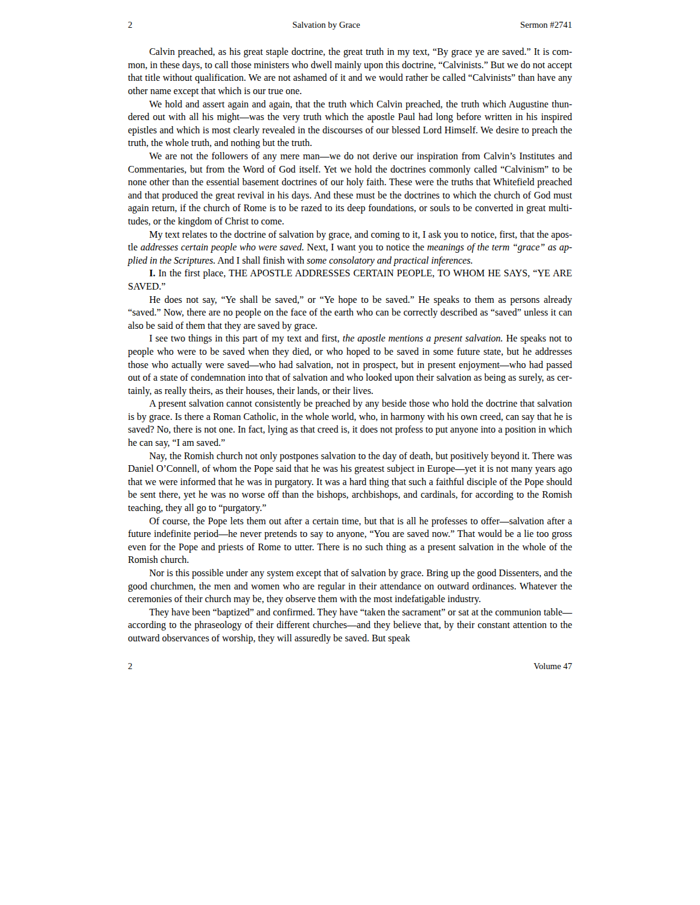2 Salvation by Grace Sermon #2741
Calvin preached, as his great staple doctrine, the great truth in my text, “By grace ye are saved.” It is common, in these days, to call those ministers who dwell mainly upon this doctrine, “Calvinists.” But we do not accept that title without qualification. We are not ashamed of it and we would rather be called “Calvinists” than have any other name except that which is our true one.
We hold and assert again and again, that the truth which Calvin preached, the truth which Augustine thundered out with all his might—was the very truth which the apostle Paul had long before written in his inspired epistles and which is most clearly revealed in the discourses of our blessed Lord Himself. We desire to preach the truth, the whole truth, and nothing but the truth.
We are not the followers of any mere man—we do not derive our inspiration from Calvin’s Institutes and Commentaries, but from the Word of God itself. Yet we hold the doctrines commonly called “Calvinism” to be none other than the essential basement doctrines of our holy faith. These were the truths that Whitefield preached and that produced the great revival in his days. And these must be the doctrines to which the church of God must again return, if the church of Rome is to be razed to its deep foundations, or souls to be converted in great multitudes, or the kingdom of Christ to come.
My text relates to the doctrine of salvation by grace, and coming to it, I ask you to notice, first, that the apostle addresses certain people who were saved. Next, I want you to notice the meanings of the term “grace” as applied in the Scriptures. And I shall finish with some consolatory and practical inferences.
I. In the first place, THE APOSTLE ADDRESSES CERTAIN PEOPLE, TO WHOM HE SAYS, “YE ARE SAVED.”
He does not say, “Ye shall be saved,” or “Ye hope to be saved.” He speaks to them as persons already “saved.” Now, there are no people on the face of the earth who can be correctly described as “saved” unless it can also be said of them that they are saved by grace.
I see two things in this part of my text and first, the apostle mentions a present salvation. He speaks not to people who were to be saved when they died, or who hoped to be saved in some future state, but he addresses those who actually were saved—who had salvation, not in prospect, but in present enjoyment—who had passed out of a state of condemnation into that of salvation and who looked upon their salvation as being as surely, as certainly, as really theirs, as their houses, their lands, or their lives.
A present salvation cannot consistently be preached by any beside those who hold the doctrine that salvation is by grace. Is there a Roman Catholic, in the whole world, who, in harmony with his own creed, can say that he is saved? No, there is not one. In fact, lying as that creed is, it does not profess to put anyone into a position in which he can say, “I am saved.”
Nay, the Romish church not only postpones salvation to the day of death, but positively beyond it. There was Daniel O’Connell, of whom the Pope said that he was his greatest subject in Europe—yet it is not many years ago that we were informed that he was in purgatory. It was a hard thing that such a faithful disciple of the Pope should be sent there, yet he was no worse off than the bishops, archbishops, and cardinals, for according to the Romish teaching, they all go to “purgatory.”
Of course, the Pope lets them out after a certain time, but that is all he professes to offer—salvation after a future indefinite period—he never pretends to say to anyone, “You are saved now.” That would be a lie too gross even for the Pope and priests of Rome to utter. There is no such thing as a present salvation in the whole of the Romish church.
Nor is this possible under any system except that of salvation by grace. Bring up the good Dissenters, and the good churchmen, the men and women who are regular in their attendance on outward ordinances. Whatever the ceremonies of their church may be, they observe them with the most indefatigable industry.
They have been “baptized” and confirmed. They have “taken the sacrament” or sat at the communion table—according to the phraseology of their different churches—and they believe that, by their constant attention to the outward observances of worship, they will assuredly be saved. But speak
2 Volume 47